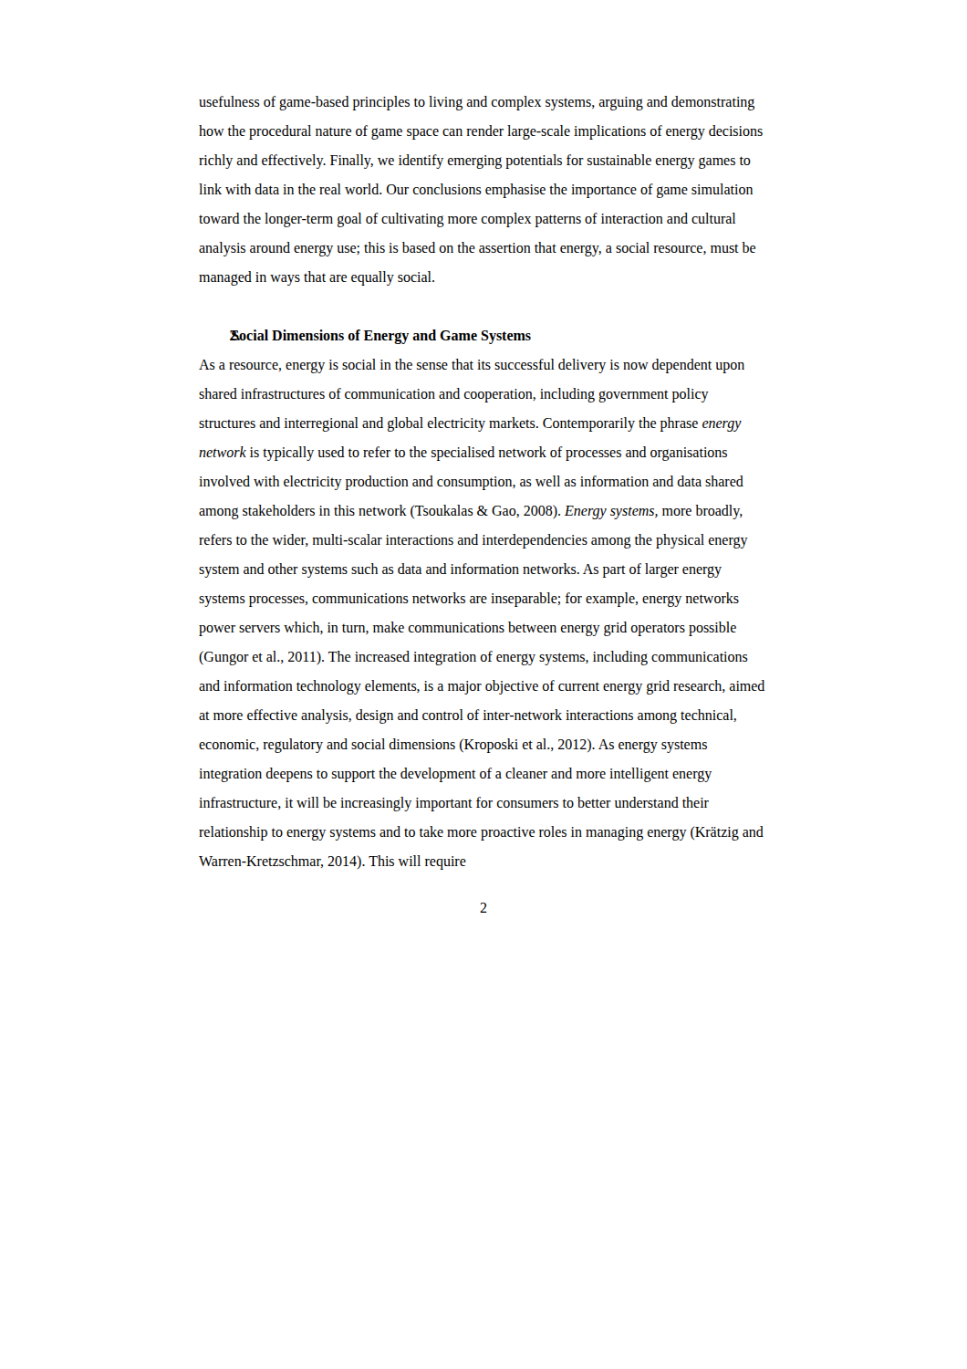usefulness of game-based principles to living and complex systems, arguing and demonstrating how the procedural nature of game space can render large-scale implications of energy decisions richly and effectively. Finally, we identify emerging potentials for sustainable energy games to link with data in the real world. Our conclusions emphasise the importance of game simulation toward the longer-term goal of cultivating more complex patterns of interaction and cultural analysis around energy use; this is based on the assertion that energy, a social resource, must be managed in ways that are equally social.
2. Social Dimensions of Energy and Game Systems
As a resource, energy is social in the sense that its successful delivery is now dependent upon shared infrastructures of communication and cooperation, including government policy structures and interregional and global electricity markets. Contemporarily the phrase energy network is typically used to refer to the specialised network of processes and organisations involved with electricity production and consumption, as well as information and data shared among stakeholders in this network (Tsoukalas & Gao, 2008). Energy systems, more broadly, refers to the wider, multi-scalar interactions and interdependencies among the physical energy system and other systems such as data and information networks. As part of larger energy systems processes, communications networks are inseparable; for example, energy networks power servers which, in turn, make communications between energy grid operators possible (Gungor et al., 2011). The increased integration of energy systems, including communications and information technology elements, is a major objective of current energy grid research, aimed at more effective analysis, design and control of inter-network interactions among technical, economic, regulatory and social dimensions (Kroposki et al., 2012). As energy systems integration deepens to support the development of a cleaner and more intelligent energy infrastructure, it will be increasingly important for consumers to better understand their relationship to energy systems and to take more proactive roles in managing energy (Krätzig and Warren-Kretzschmar, 2014). This will require
2